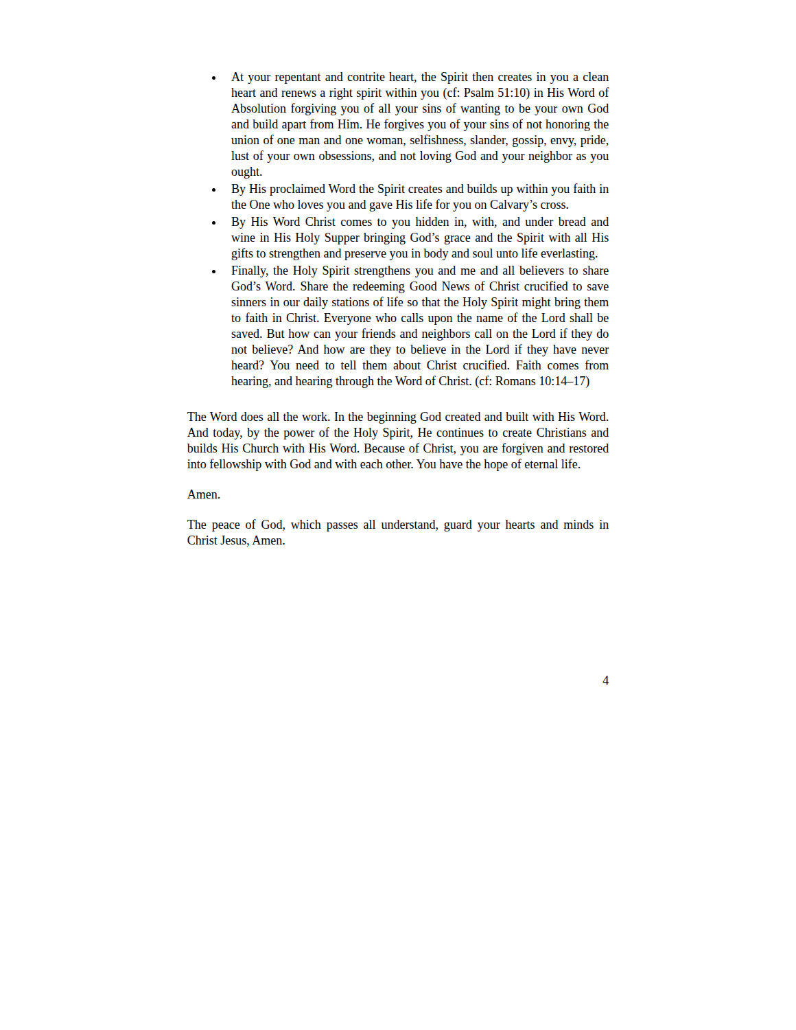At your repentant and contrite heart, the Spirit then creates in you a clean heart and renews a right spirit within you (cf: Psalm 51:10) in His Word of Absolution forgiving you of all your sins of wanting to be your own God and build apart from Him. He forgives you of your sins of not honoring the union of one man and one woman, selfishness, slander, gossip, envy, pride, lust of your own obsessions, and not loving God and your neighbor as you ought.
By His proclaimed Word the Spirit creates and builds up within you faith in the One who loves you and gave His life for you on Calvary’s cross.
By His Word Christ comes to you hidden in, with, and under bread and wine in His Holy Supper bringing God’s grace and the Spirit with all His gifts to strengthen and preserve you in body and soul unto life everlasting.
Finally, the Holy Spirit strengthens you and me and all believers to share God’s Word. Share the redeeming Good News of Christ crucified to save sinners in our daily stations of life so that the Holy Spirit might bring them to faith in Christ. Everyone who calls upon the name of the Lord shall be saved. But how can your friends and neighbors call on the Lord if they do not believe? And how are they to believe in the Lord if they have never heard? You need to tell them about Christ crucified. Faith comes from hearing, and hearing through the Word of Christ. (cf: Romans 10:14–17)
The Word does all the work. In the beginning God created and built with His Word. And today, by the power of the Holy Spirit, He continues to create Christians and builds His Church with His Word. Because of Christ, you are forgiven and restored into fellowship with God and with each other. You have the hope of eternal life.
Amen.
The peace of God, which passes all understand, guard your hearts and minds in Christ Jesus, Amen.
4